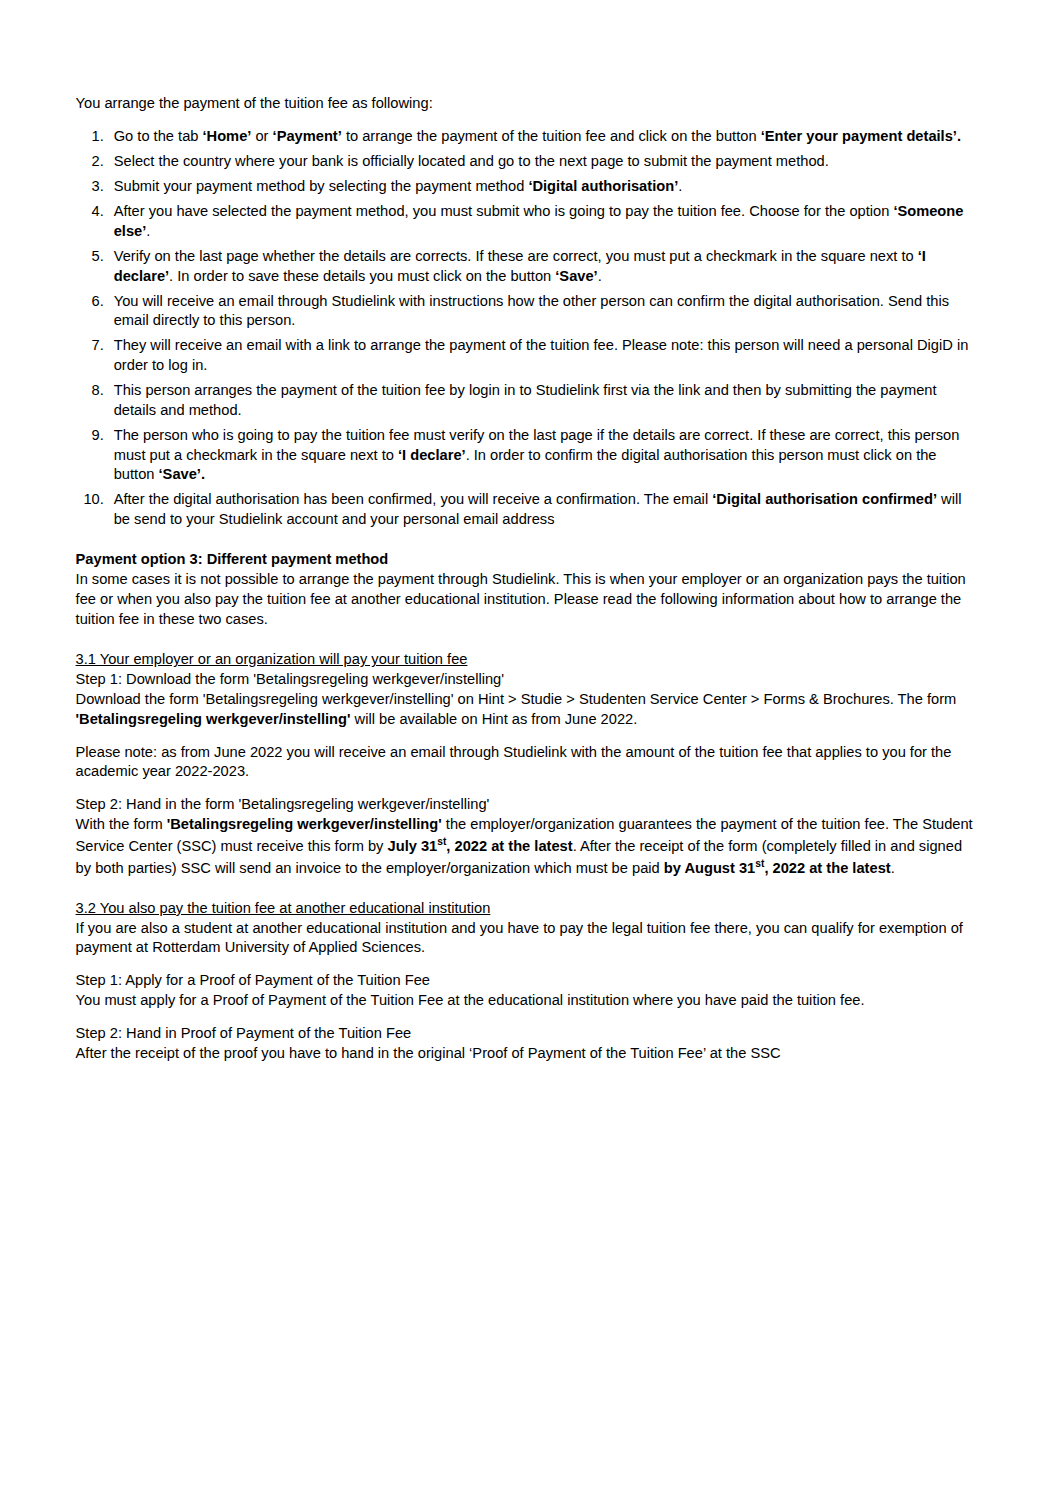You arrange the payment of the tuition fee as following:
Go to the tab ‘Home’ or ‘Payment’ to arrange the payment of the tuition fee and click on the button ‘Enter your payment details’.
Select the country where your bank is officially located and go to the next page to submit the payment method.
Submit your payment method by selecting the payment method ‘Digital authorisation’.
After you have selected the payment method, you must submit who is going to pay the tuition fee. Choose for the option ‘Someone else’.
Verify on the last page whether the details are corrects. If these are correct, you must put a checkmark in the square next to ‘I declare’. In order to save these details you must click on the button ‘Save’.
You will receive an email through Studielink with instructions how the other person can confirm the digital authorisation. Send this email directly to this person.
They will receive an email with a link to arrange the payment of the tuition fee. Please note: this person will need a personal DigiD in order to log in.
This person arranges the payment of the tuition fee by login in to Studielink first via the link and then by submitting the payment details and method.
The person who is going to pay the tuition fee must verify on the last page if the details are correct. If these are correct, this person must put a checkmark in the square next to ‘I declare’. In order to confirm the digital authorisation this person must click on the button ‘Save’.
After the digital authorisation has been confirmed, you will receive a confirmation. The email ‘Digital authorisation confirmed’ will be send to your Studielink account and your personal email address
Payment option 3: Different payment method
In some cases it is not possible to arrange the payment through Studielink. This is when your employer or an organization pays the tuition fee or when you also pay the tuition fee at another educational institution. Please read the following information about how to arrange the tuition fee in these two cases.
3.1 Your employer or an organization will pay your tuition fee
Step 1: Download the form 'Betalingsregeling werkgever/instelling'
Download the form 'Betalingsregeling werkgever/instelling' on Hint > Studie > Studenten Service Center > Forms & Brochures. The form 'Betalingsregeling werkgever/instelling' will be available on Hint as from June 2022.
Please note: as from June 2022 you will receive an email through Studielink with the amount of the tuition fee that applies to you for the academic year 2022-2023.
Step 2: Hand in the form 'Betalingsregeling werkgever/instelling'
With the form 'Betalingsregeling werkgever/instelling' the employer/organization guarantees the payment of the tuition fee. The Student Service Center (SSC) must receive this form by July 31st, 2022 at the latest. After the receipt of the form (completely filled in and signed by both parties) SSC will send an invoice to the employer/organization which must be paid by August 31st, 2022 at the latest.
3.2 You also pay the tuition fee at another educational institution
If you are also a student at another educational institution and you have to pay the legal tuition fee there, you can qualify for exemption of payment at Rotterdam University of Applied Sciences.
Step 1: Apply for a Proof of Payment of the Tuition Fee
You must apply for a Proof of Payment of the Tuition Fee at the educational institution where you have paid the tuition fee.
Step 2: Hand in Proof of Payment of the Tuition Fee
After the receipt of the proof you have to hand in the original ‘Proof of Payment of the Tuition Fee’ at the SSC